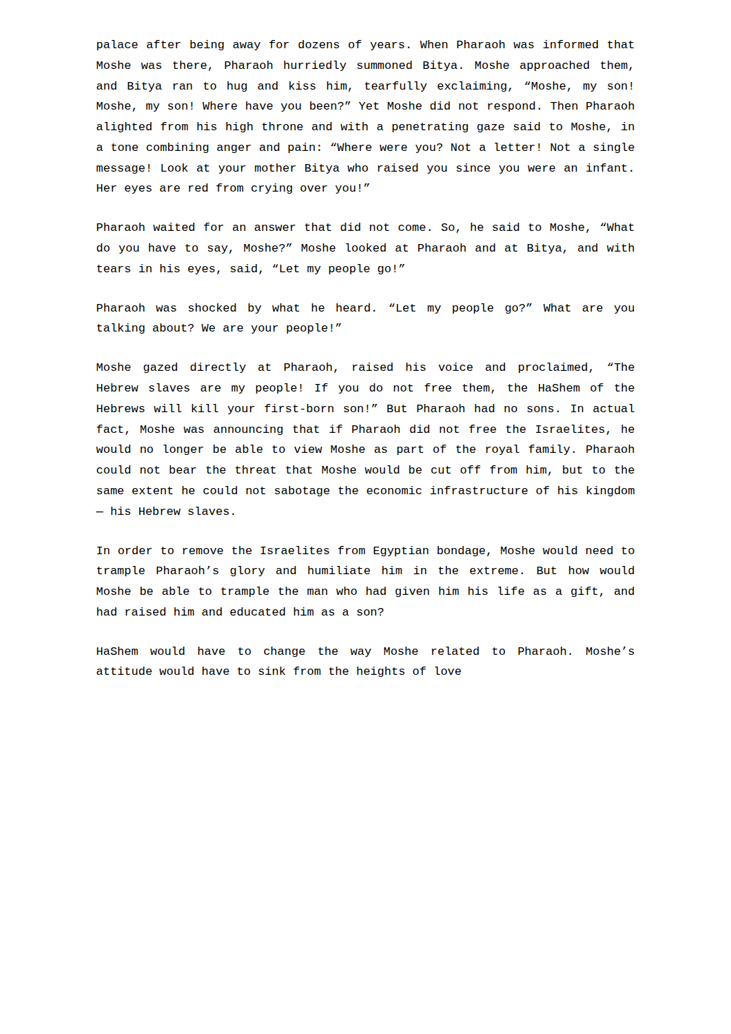palace after being away for dozens of years. When Pharaoh was informed that Moshe was there, Pharaoh hurriedly summoned Bitya. Moshe approached them, and Bitya ran to hug and kiss him, tearfully exclaiming, “Moshe, my son! Moshe, my son! Where have you been?” Yet Moshe did not respond. Then Pharaoh alighted from his high throne and with a penetrating gaze said to Moshe, in a tone combining anger and pain: “Where were you? Not a letter! Not a single message! Look at your mother Bitya who raised you since you were an infant. Her eyes are red from crying over you!”
Pharaoh waited for an answer that did not come. So, he said to Moshe, “What do you have to say, Moshe?” Moshe looked at Pharaoh and at Bitya, and with tears in his eyes, said, “Let my people go!”
Pharaoh was shocked by what he heard. “Let my people go?” What are you talking about? We are your people!”
Moshe gazed directly at Pharaoh, raised his voice and proclaimed, “The Hebrew slaves are my people! If you do not free them, the HaShem of the Hebrews will kill your first-born son!” But Pharaoh had no sons. In actual fact, Moshe was announcing that if Pharaoh did not free the Israelites, he would no longer be able to view Moshe as part of the royal family. Pharaoh could not bear the threat that Moshe would be cut off from him, but to the same extent he could not sabotage the economic infrastructure of his kingdom — his Hebrew slaves.
In order to remove the Israelites from Egyptian bondage, Moshe would need to trample Pharaoh’s glory and humiliate him in the extreme. But how would Moshe be able to trample the man who had given him his life as a gift, and had raised him and educated him as a son?
HaShem would have to change the way Moshe related to Pharaoh. Moshe’s attitude would have to sink from the heights of love